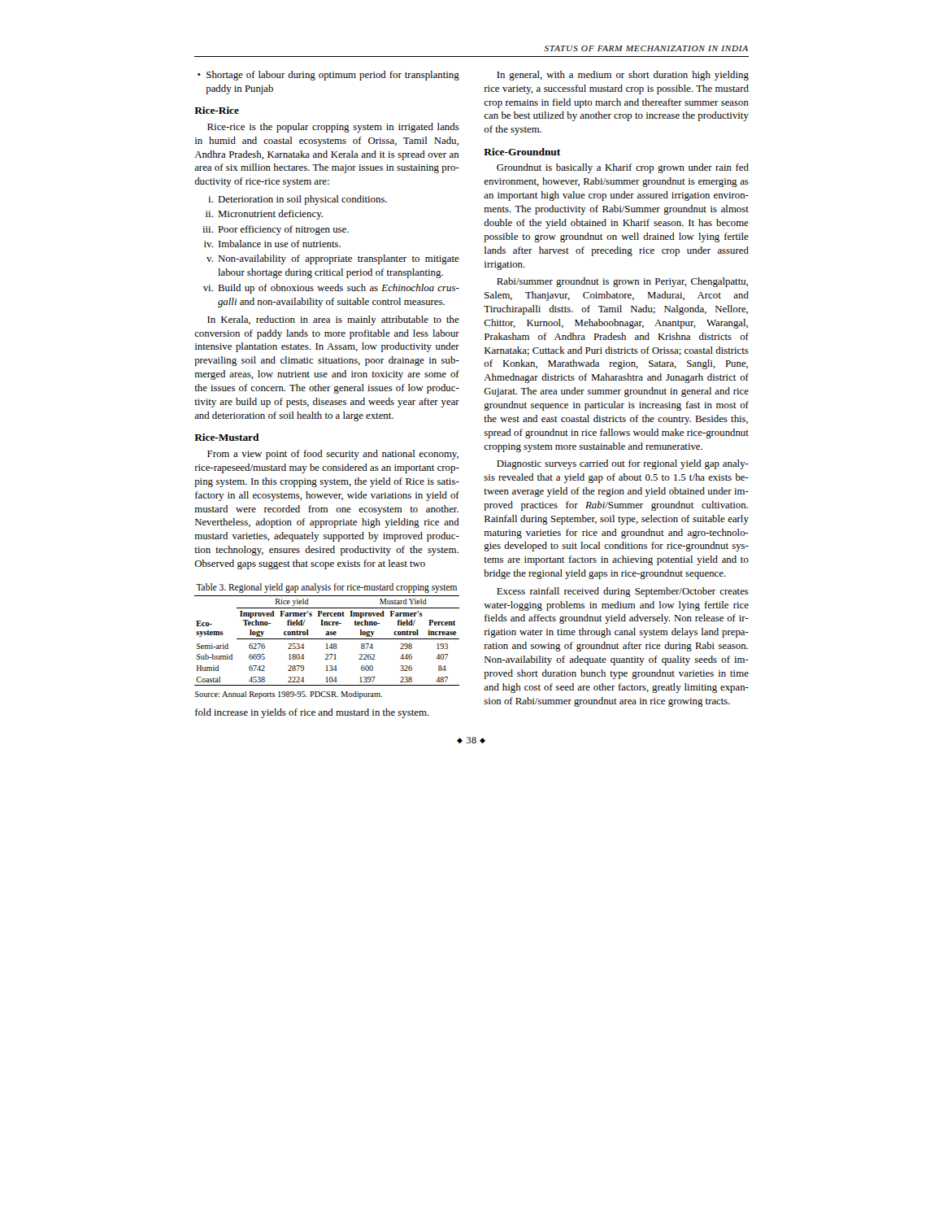Status of Farm Mechanization in India
Shortage of labour during optimum period for transplanting paddy in Punjab
Rice-Rice
Rice-rice is the popular cropping system in irrigated lands in humid and coastal ecosystems of Orissa, Tamil Nadu, Andhra Pradesh, Karnataka and Kerala and it is spread over an area of six million hectares. The major issues in sustaining productivity of rice-rice system are:
Deterioration in soil physical conditions.
Micronutrient deficiency.
Poor efficiency of nitrogen use.
Imbalance in use of nutrients.
Non-availability of appropriate transplanter to mitigate labour shortage during critical period of transplanting.
Build up of obnoxious weeds such as Echinochloa crusgalli and non-availability of suitable control measures.
In Kerala, reduction in area is mainly attributable to the conversion of paddy lands to more profitable and less labour intensive plantation estates. In Assam, low productivity under prevailing soil and climatic situations, poor drainage in submerged areas, low nutrient use and iron toxicity are some of the issues of concern. The other general issues of low productivity are build up of pests, diseases and weeds year after year and deterioration of soil health to a large extent.
Rice-Mustard
From a view point of food security and national economy, rice-rapeseed/mustard may be considered as an important cropping system. In this cropping system, the yield of Rice is satisfactory in all ecosystems, however, wide variations in yield of mustard were recorded from one ecosystem to another. Nevertheless, adoption of appropriate high yielding rice and mustard varieties, adequately supported by improved production technology, ensures desired productivity of the system. Observed gaps suggest that scope exists for at least two
Table 3. Regional yield gap analysis for rice-mustard cropping system
| Eco- systems | Rice yield | Mustard Yield |
| --- | --- | --- |
| Improved Techno- logy | Farmer's field/ control | Percent Incre- ase | Improved techno- logy | Farmer's field/ control | Percent increase |
| Semi-arid | 6276 | 2534 | 148 | 874 | 298 | 193 |
| Sub-humid | 6695 | 1804 | 271 | 2262 | 446 | 407 |
| Humid | 6742 | 2879 | 134 | 600 | 326 | 84 |
| Coastal | 4538 | 2224 | 104 | 1397 | 238 | 487 |
Source: Annual Reports 1989-95. PDCSR. Modipuram.
fold increase in yields of rice and mustard in the system.
In general, with a medium or short duration high yielding rice variety, a successful mustard crop is possible. The mustard crop remains in field upto march and thereafter summer season can be best utilized by another crop to increase the productivity of the system.
Rice-Groundnut
Groundnut is basically a Kharif crop grown under rain fed environment, however, Rabi/summer groundnut is emerging as an important high value crop under assured irrigation environments. The productivity of Rabi/Summer groundnut is almost double of the yield obtained in Kharif season. It has become possible to grow groundnut on well drained low lying fertile lands after harvest of preceding rice crop under assured irrigation.
Rabi/summer groundnut is grown in Periyar, Chengalpattu, Salem, Thanjavur, Coimbatore, Madurai, Arcot and Tiruchirapalli distts. of Tamil Nadu; Nalgonda, Nellore, Chittor, Kurnool, Mehaboobnagar, Anantpur, Warangal, Prakasham of Andhra Pradesh and Krishna districts of Karnataka; Cuttack and Puri districts of Orissa; coastal districts of Konkan, Marathwada region, Satara, Sangli, Pune, Ahmednagar districts of Maharashtra and Junagarh district of Gujarat. The area under summer groundnut in general and rice groundnut sequence in particular is increasing fast in most of the west and east coastal districts of the country. Besides this, spread of groundnut in rice fallows would make rice-groundnut cropping system more sustainable and remunerative.
Diagnostic surveys carried out for regional yield gap analysis revealed that a yield gap of about 0.5 to 1.5 t/ha exists between average yield of the region and yield obtained under improved practices for Rabi/Summer groundnut cultivation. Rainfall during September, soil type, selection of suitable early maturing varieties for rice and groundnut and agro-technologies developed to suit local conditions for rice-groundnut systems are important factors in achieving potential yield and to bridge the regional yield gaps in rice-groundnut sequence.
Excess rainfall received during September/October creates water-logging problems in medium and low lying fertile rice fields and affects groundnut yield adversely. Non release of irrigation water in time through canal system delays land preparation and sowing of groundnut after rice during Rabi season. Non-availability of adequate quantity of quality seeds of improved short duration bunch type groundnut varieties in time and high cost of seed are other factors, greatly limiting expansion of Rabi/summer groundnut area in rice growing tracts.
◆ 38 ◆